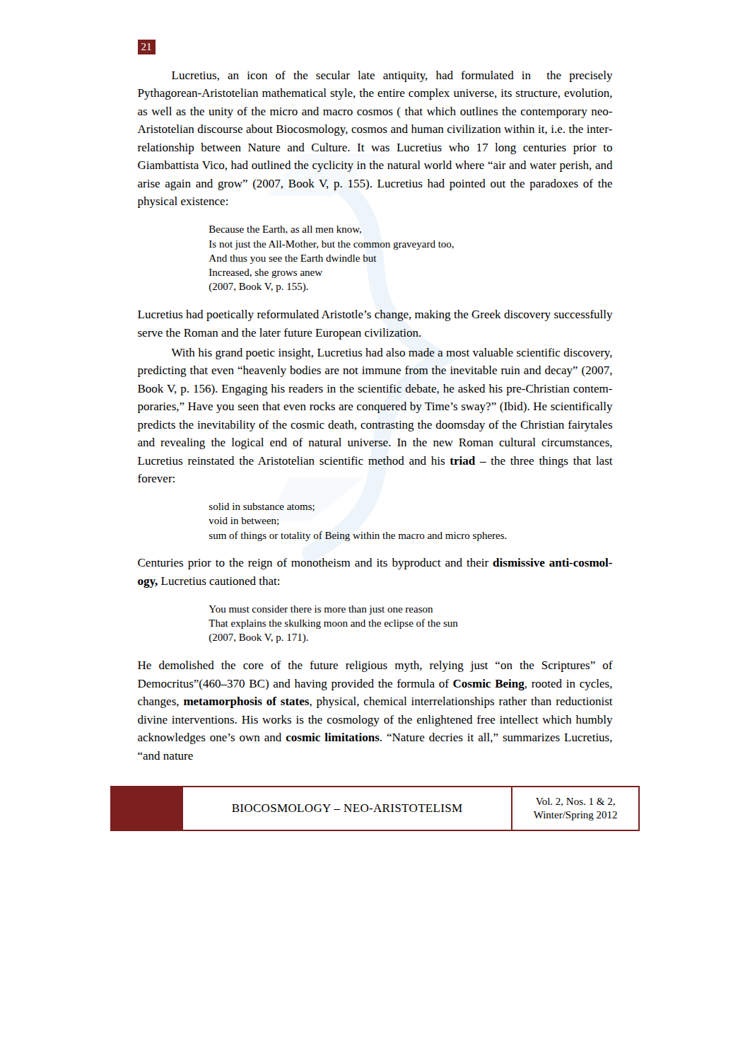21
Lucretius, an icon of the secular late antiquity, had formulated in the precisely Pythagorean-Aristotelian mathematical style, the entire complex universe, its structure, evolution, as well as the unity of the micro and macro cosmos ( that which outlines the contemporary neo-Aristotelian discourse about Biocosmology, cosmos and human civilization within it, i.e. the interrelationship between Nature and Culture. It was Lucretius who 17 long centuries prior to Giambattista Vico, had outlined the cyclicity in the natural world where “air and water perish, and arise again and grow” (2007, Book V, p. 155). Lucretius had pointed out the paradoxes of the physical existence:
Because the Earth, as all men know,
Is not just the All-Mother, but the common graveyard too,
And thus you see the Earth dwindle but
Increased, she grows anew
(2007, Book V, p. 155).
Lucretius had poetically reformulated Aristotle’s change, making the Greek discovery successfully serve the Roman and the later future European civilization.
With his grand poetic insight, Lucretius had also made a most valuable scientific discovery, predicting that even “heavenly bodies are not immune from the inevitable ruin and decay” (2007, Book V, p. 156). Engaging his readers in the scientific debate, he asked his pre-Christian contemporaries,” Have you seen that even rocks are conquered by Time’s sway?” (Ibid). He scientifically predicts the inevitability of the cosmic death, contrasting the doomsday of the Christian fairytales and revealing the logical end of natural universe. In the new Roman cultural circumstances, Lucretius reinstated the Aristotelian scientific method and his triad – the three things that last forever:
solid in substance atoms;
void in between;
sum of things or totality of Being within the macro and micro spheres.
Centuries prior to the reign of monotheism and its byproduct and their dismissive anti-cosmology, Lucretius cautioned that:
You must consider there is more than just one reason
That explains the skulking moon and the eclipse of the sun
(2007, Book V, p. 171).
He demolished the core of the future religious myth, relying just “on the Scriptures” of Democritus”(460–370 BC) and having provided the formula of Cosmic Being, rooted in cycles, changes, metamorphosis of states, physical, chemical interrelationships rather than reductionist divine interventions. His works is the cosmology of the enlightened free intellect which humbly acknowledges one’s own and cosmic limitations. “Nature decries it all,” summarizes Lucretius, “and nature
BIOCOSMOLOGY – NEO-ARISTOTELISM
Vol. 2, Nos. 1 & 2,
Winter/Spring 2012